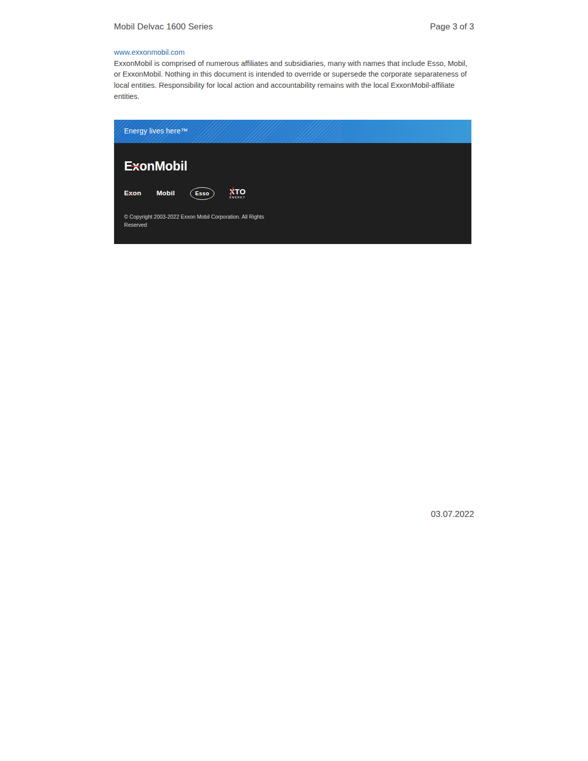Mobil Delvac 1600 Series
Page 3 of 3
www.exxonmobil.com
ExxonMobil is comprised of numerous affiliates and subsidiaries, many with names that include Esso, Mobil, or ExxonMobil. Nothing in this document is intended to override or supersede the corporate separateness of local entities. Responsibility for local action and accountability remains with the local ExxonMobil-affiliate entities.
Energy lives here™
Ex⁠onMobil
Ex⁠on Mobil Esso XTO ENERGY
© Copyright 2003-2022 Exxon Mobil Corporation. All Rights Reserved
03.07.2022